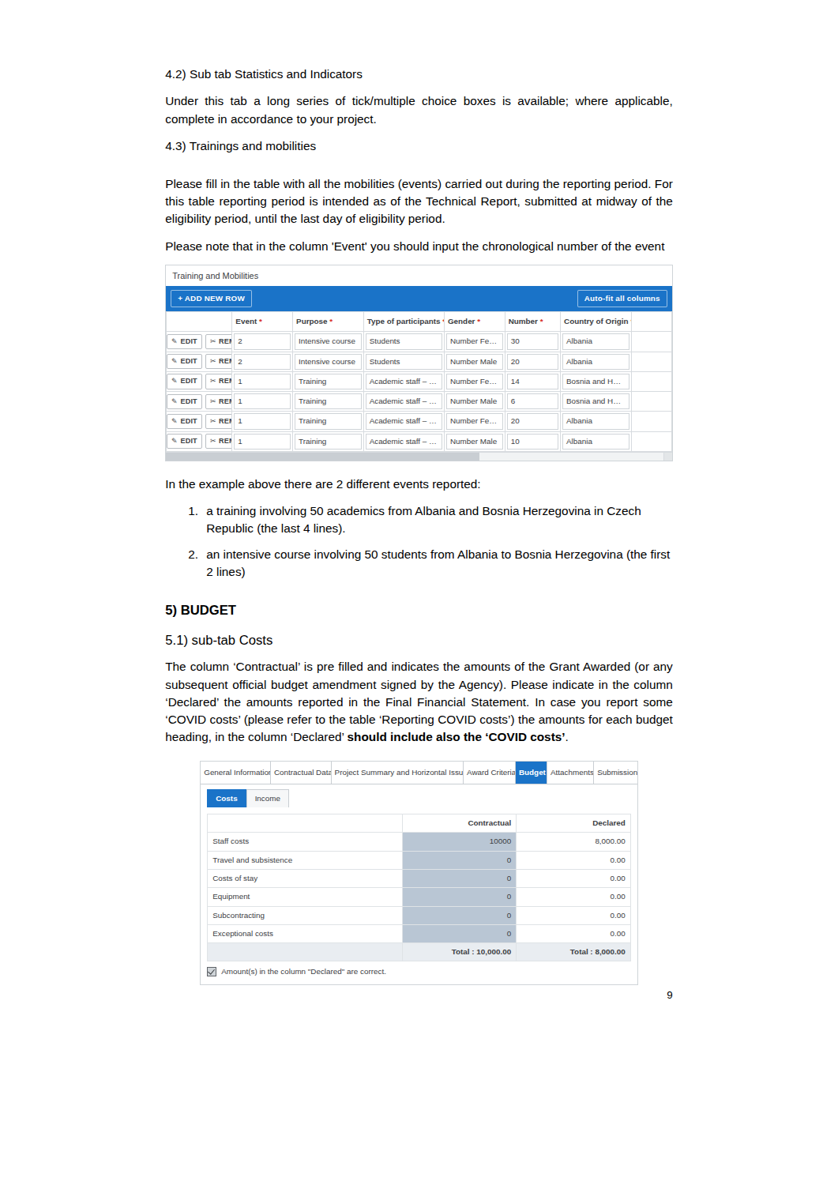4.2) Sub tab Statistics and Indicators
Under this tab a long series of tick/multiple choice boxes is available; where applicable, complete in accordance to your project.
4.3) Trainings and mobilities
Please fill in the table with all the mobilities (events) carried out during the reporting period. For this table reporting period is intended as of the Technical Report, submitted at midway of the eligibility period, until the last day of eligibility period.
Please note that in the column 'Event' you should input the chronological number of the event
Training and Mobilities
ADD NEW ROW Auto-fit all columns
| | Event * | Purpose * | Type of participants * | Gender * | Number * | Country of Origin * | |
| --- | --- | --- | --- | --- | --- | --- | --- |
| ✎ EDIT ✂ REMOVE | 2 | Intensive course | Students | Number Female | 30 | Albania | |
| ✎ EDIT ✂ REMOVE | 2 | Intensive course | Students | Number Male | 20 | Albania | |
| ✎ EDIT ✂ REMOVE | 1 | Training | Academic staff – teaching | Number Female | 14 | Bosnia and Herzegov | |
| ✎ EDIT ✂ REMOVE | 1 | Training | Academic staff – teaching | Number Male | 6 | Bosnia and Herzegov | |
| ✎ EDIT ✂ REMOVE | 1 | Training | Academic staff – teaching | Number Female | 20 | Albania | |
| ✎ EDIT ✂ REMOVE | 1 | Training | Academic staff – teaching | Number Male | 10 | Albania | |
In the example above there are 2 different events reported:
a training involving 50 academics from Albania and Bosnia Herzegovina in Czech Republic (the last 4 lines).
an intensive course involving 50 students from Albania to Bosnia Herzegovina (the first 2 lines)
5) BUDGET
5.1) sub-tab Costs
The column ‘Contractual’ is pre filled and indicates the amounts of the Grant Awarded (or any subsequent official budget amendment signed by the Agency). Please indicate in the column ‘Declared’ the amounts reported in the Final Financial Statement. In case you report some ‘COVID costs’ (please refer to the table ‘Reporting COVID costs’) the amounts for each budget heading, in the column ‘Declared’ should include also the ‘COVID costs’.
General Information
Contractual Data
Project Summary and Horizontal Issues
Award Criteria
Budget
Attachments
Submission
Costs
Income
| | Contractual | Declared |
| --- | --- | --- |
| Staff costs | 10000 | 8,000.00 |
| Travel and subsistence | 0 | 0.00 |
| Costs of stay | 0 | 0.00 |
| Equipment | 0 | 0.00 |
| Subcontracting | 0 | 0.00 |
| Exceptional costs | 0 | 0.00 |
| | Total : 10,000.00 | Total : 8,000.00 |
Amount(s) in the column "Declared" are correct.
9